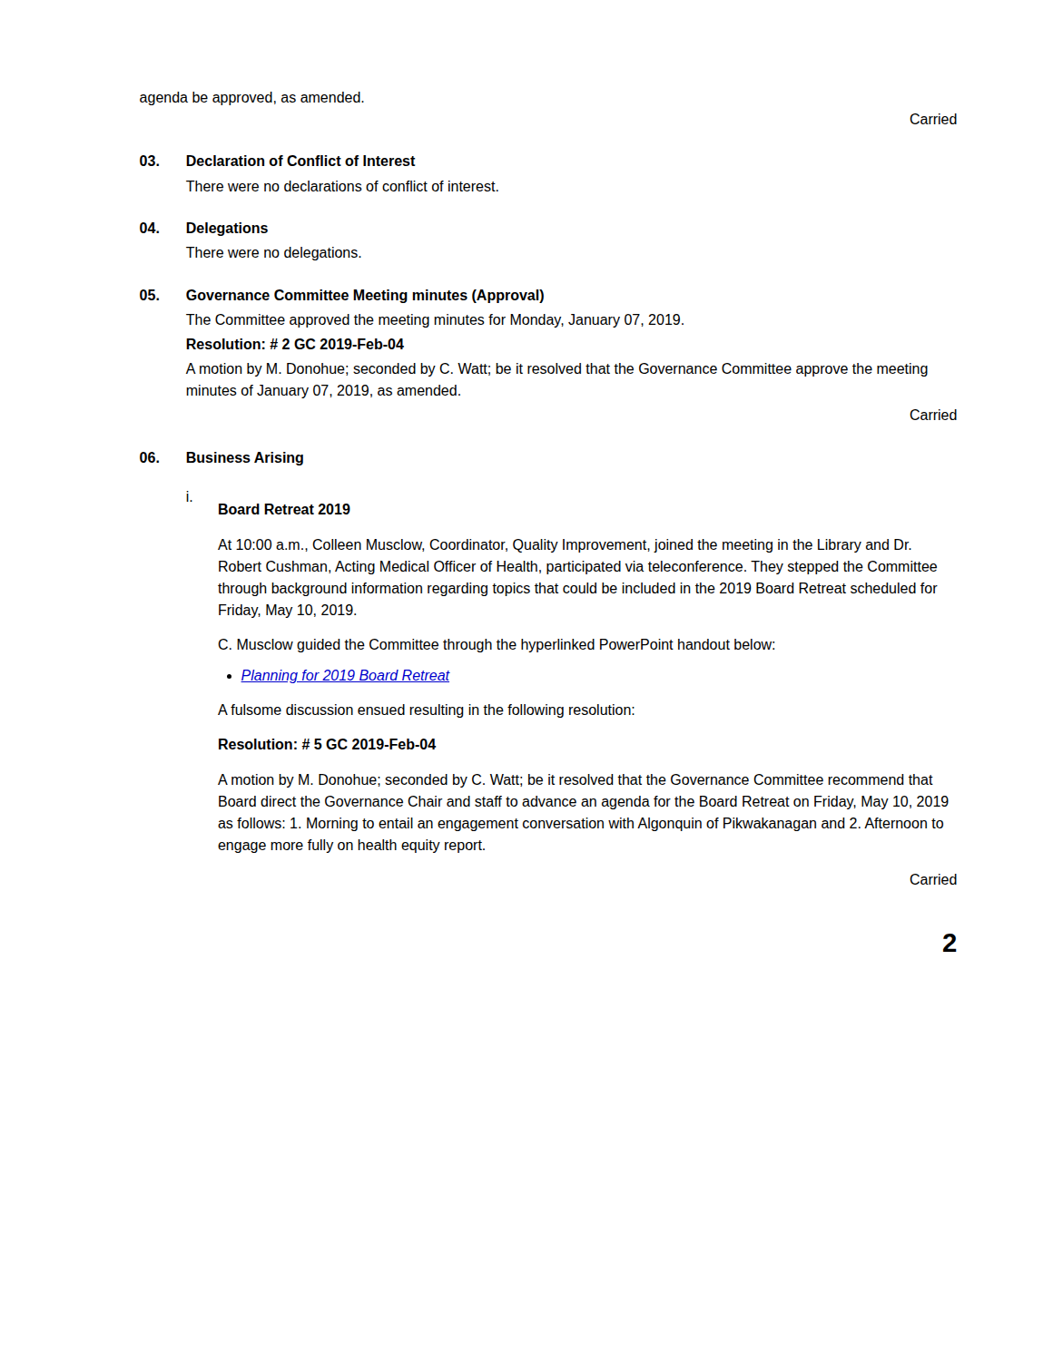agenda be approved, as amended.
Carried
03.
Declaration of Conflict of Interest
There were no declarations of conflict of interest.
04.
Delegations
There were no delegations.
05.
Governance Committee Meeting minutes (Approval)
The Committee approved the meeting minutes for Monday, January 07, 2019.
Resolution: # 2 GC 2019-Feb-04
A motion by M. Donohue; seconded by C. Watt; be it resolved that the Governance Committee approve the meeting minutes of January 07, 2019, as amended.
Carried
06.
Business Arising
i.
Board Retreat 2019
At 10:00 a.m., Colleen Musclow, Coordinator, Quality Improvement, joined the meeting in the Library and Dr. Robert Cushman, Acting Medical Officer of Health, participated via teleconference. They stepped the Committee through background information regarding topics that could be included in the 2019 Board Retreat scheduled for Friday, May 10, 2019.
C. Musclow guided the Committee through the hyperlinked PowerPoint handout below:
Planning for 2019 Board Retreat
A fulsome discussion ensued resulting in the following resolution:
Resolution: # 5 GC 2019-Feb-04
A motion by M. Donohue; seconded by C. Watt; be it resolved that the Governance Committee recommend that Board direct the Governance Chair and staff to advance an agenda for the Board Retreat on Friday, May 10, 2019 as follows: 1. Morning to entail an engagement conversation with Algonquin of Pikwakanagan and 2. Afternoon to engage more fully on health equity report.
Carried
2